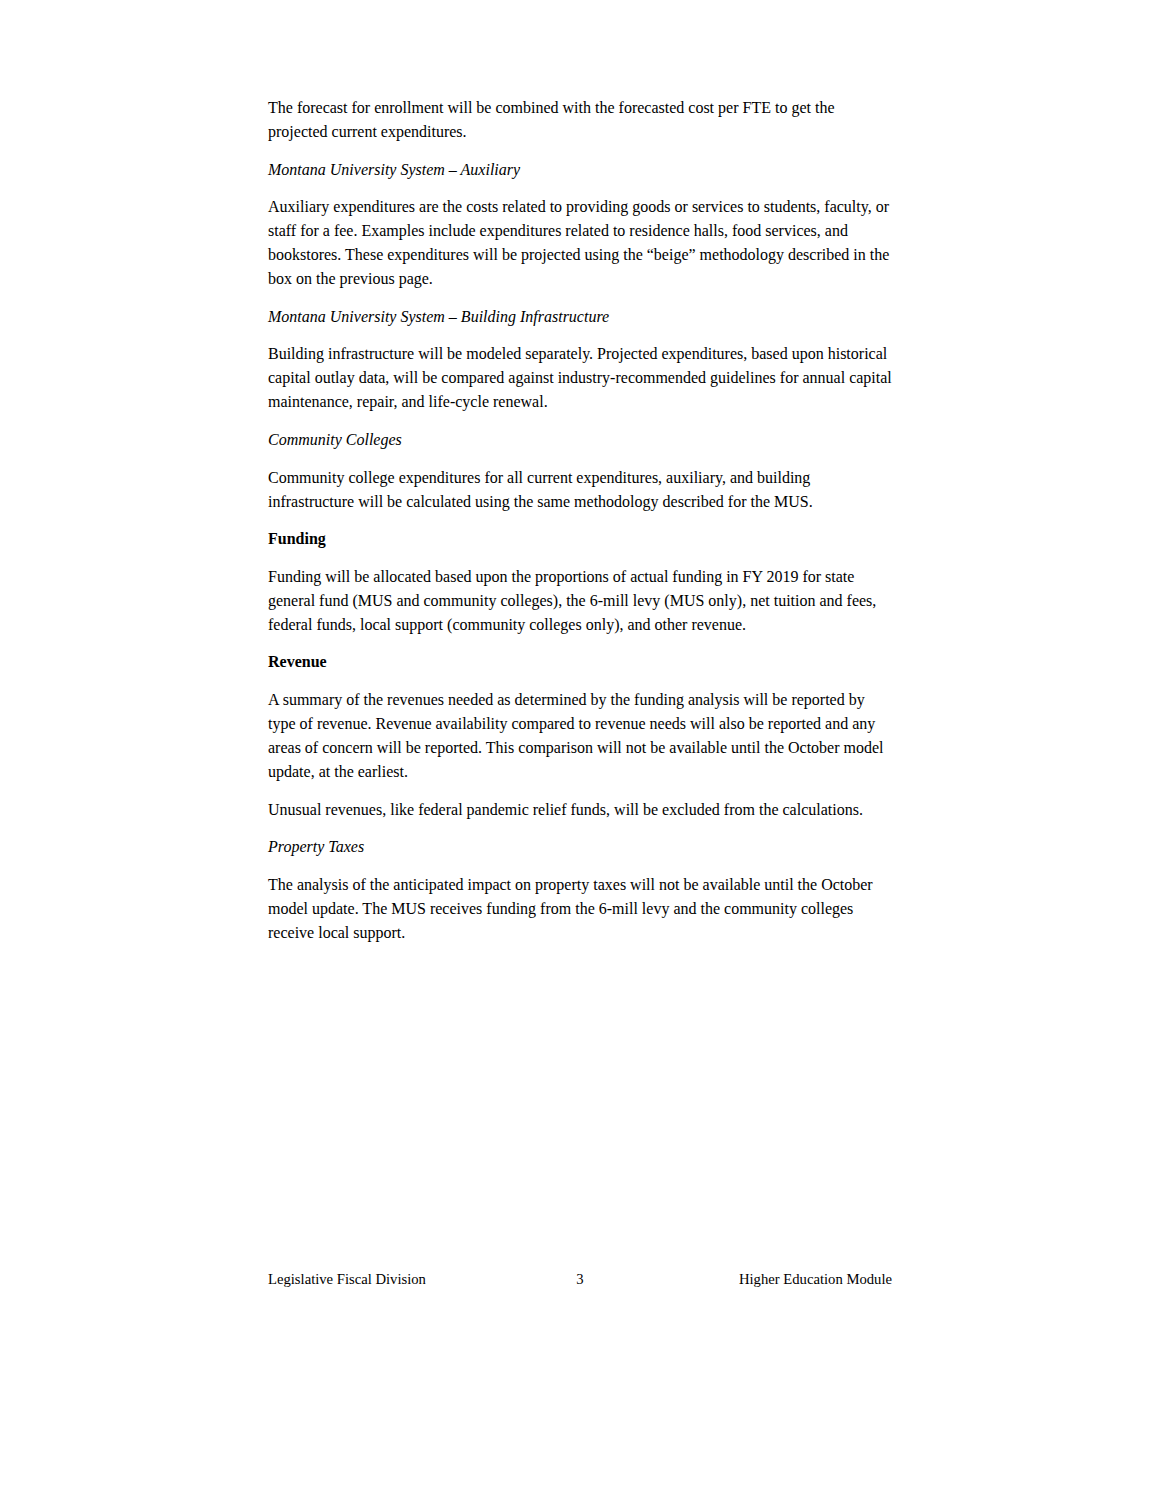The forecast for enrollment will be combined with the forecasted cost per FTE to get the projected current expenditures.
Montana University System – Auxiliary
Auxiliary expenditures are the costs related to providing goods or services to students, faculty, or staff for a fee. Examples include expenditures related to residence halls, food services, and bookstores. These expenditures will be projected using the “beige” methodology described in the box on the previous page.
Montana University System – Building Infrastructure
Building infrastructure will be modeled separately. Projected expenditures, based upon historical capital outlay data, will be compared against industry-recommended guidelines for annual capital maintenance, repair, and life-cycle renewal.
Community Colleges
Community college expenditures for all current expenditures, auxiliary, and building infrastructure will be calculated using the same methodology described for the MUS.
Funding
Funding will be allocated based upon the proportions of actual funding in FY 2019 for state general fund (MUS and community colleges), the 6-mill levy (MUS only), net tuition and fees, federal funds, local support (community colleges only), and other revenue.
Revenue
A summary of the revenues needed as determined by the funding analysis will be reported by type of revenue. Revenue availability compared to revenue needs will also be reported and any areas of concern will be reported. This comparison will not be available until the October model update, at the earliest.
Unusual revenues, like federal pandemic relief funds, will be excluded from the calculations.
Property Taxes
The analysis of the anticipated impact on property taxes will not be available until the October model update. The MUS receives funding from the 6-mill levy and the community colleges receive local support.
Legislative Fiscal Division
3
Higher Education Module